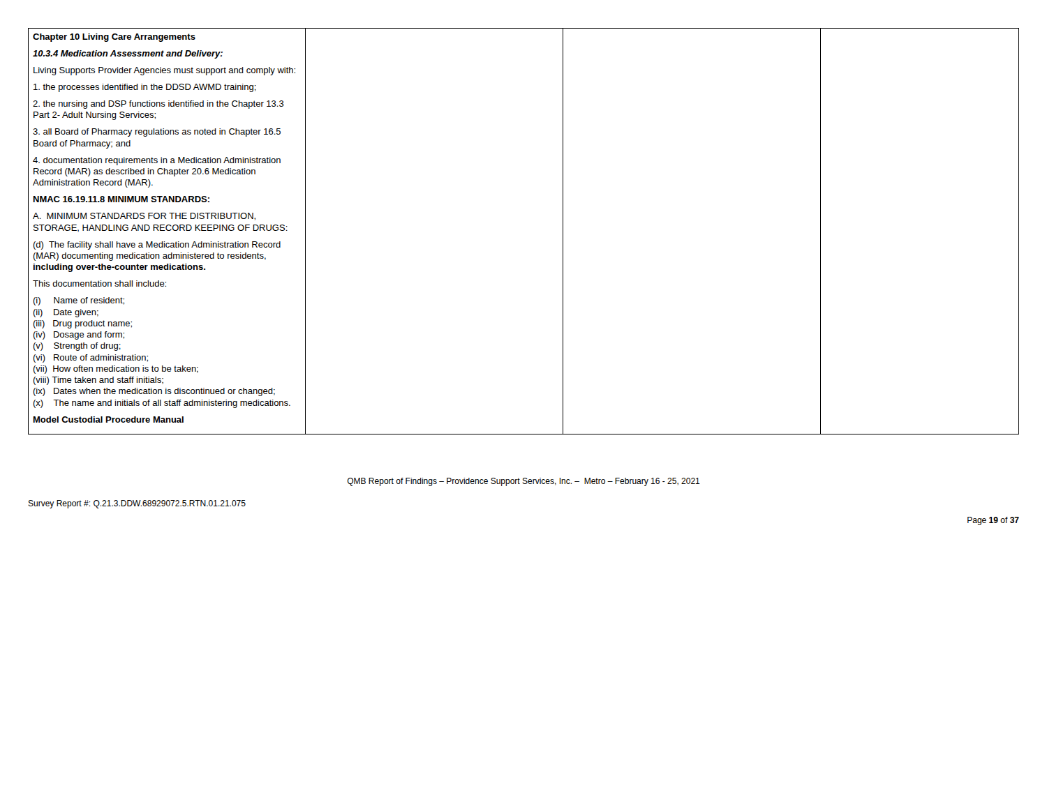| Chapter 10 Living Care Arrangements 10.3.4 Medication Assessment and Delivery: Living Supports Provider Agencies must support and comply with: 1. the processes identified in the DDSD AWMD training; 2. the nursing and DSP functions identified in the Chapter 13.3 Part 2- Adult Nursing Services; 3. all Board of Pharmacy regulations as noted in Chapter 16.5 Board of Pharmacy; and 4. documentation requirements in a Medication Administration Record (MAR) as described in Chapter 20.6 Medication Administration Record (MAR). NMAC 16.19.11.8 MINIMUM STANDARDS: A. MINIMUM STANDARDS FOR THE DISTRIBUTION, STORAGE, HANDLING AND RECORD KEEPING OF DRUGS: (d) The facility shall have a Medication Administration Record (MAR) documenting medication administered to residents, including over-the-counter medications. This documentation shall include: (i) Name of resident; (ii) Date given; (iii) Drug product name; (iv) Dosage and form; (v) Strength of drug; (vi) Route of administration; (vii) How often medication is to be taken; (viii) Time taken and staff initials; (ix) Dates when the medication is discontinued or changed; (x) The name and initials of all staff administering medications. Model Custodial Procedure Manual | | | |
QMB Report of Findings – Providence Support Services, Inc. – Metro – February 16 - 25, 2021
Survey Report #: Q.21.3.DDW.68929072.5.RTN.01.21.075
Page 19 of 37